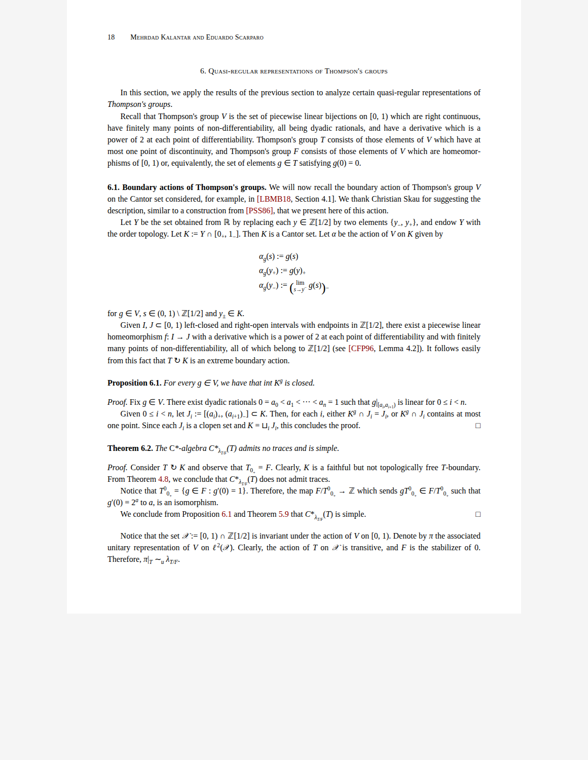18 Mehrdad Kalantar and Eduardo Scarparo
6. Quasi-regular representations of Thompson's groups
In this section, we apply the results of the previous section to analyze certain quasi-regular representations of Thompson's groups.
Recall that Thompson's group V is the set of piecewise linear bijections on [0, 1) which are right continuous, have finitely many points of non-differentiability, all being dyadic rationals, and have a derivative which is a power of 2 at each point of differentiability. Thompson's group T consists of those elements of V which have at most one point of discontinuity, and Thompson's group F consists of those elements of V which are homeomorphisms of [0, 1) or, equivalently, the set of elements g ∈ T satisfying g(0) = 0.
6.1. Boundary actions of Thompson's groups.
We will now recall the boundary action of Thompson's group V on the Cantor set considered, for example, in [LBMB18, Section 4.1]. We thank Christian Skau for suggesting the description, similar to a construction from [PSS86], that we present here of this action.
Let Y be the set obtained from ℝ by replacing each y ∈ ℤ[1/2] by two elements {y−, y+}, and endow Y with the order topology. Let K := Y ∩ [0+, 1−]. Then K is a Cantor set. Let α be the action of V on K given by
αg(s) := g(s)
αg(y+) := g(y)+
αg(y−) := (lims→y− g(s))−
for g ∈ V, s ∈ (0, 1) \ ℤ[1/2] and y± ∈ K.
Given I, J ⊂ [0, 1) left-closed and right-open intervals with endpoints in ℤ[1/2], there exist a piecewise linear homeomorphism f: I → J with a derivative which is a power of 2 at each point of differentiability and with finitely many points of non-differentiability, all of which belong to ℤ[1/2] (see [CFP96, Lemma 4.2]). It follows easily from this fact that T ↻ K is an extreme boundary action.
Proposition 6.1. For every g ∈ V, we have that int Kg is closed.
Proof. Fix g ∈ V. There exist dyadic rationals 0 = a0 < a1 < ··· < an = 1 such that g|[ai,ai+1) is linear for 0 ≤ i < n.
Given 0 ≤ i < n, let Ji := [(ai)+, (ai+1)−] ⊂ K. Then, for each i, either Kg ∩ Ji = Ji, or Kg ∩ Ji contains at most one point. Since each Ji is a clopen set and K = ⊔i Ji, this concludes the proof. □
Theorem 6.2. The C*-algebra C*λT/F(T) admits no traces and is simple.
Proof. Consider T ↻ K and observe that T0+ = F. Clearly, K is a faithful but not topologically free T-boundary. From Theorem 4.8, we conclude that C*λT/F(T) does not admit traces.
Notice that T00+ = {g ∈ F : g′(0) = 1}. Therefore, the map F/T00+ → ℤ which sends gT00+ ∈ F/T00+ such that g′(0) = 2a to a, is an isomorphism.
We conclude from Proposition 6.1 and Theorem 5.9 that C*λT/F(T) is simple. □
Notice that the set 𝒳 := [0, 1) ∩ ℤ[1/2] is invariant under the action of V on [0, 1). Denote by π the associated unitary representation of V on ℓ2(𝒳). Clearly, the action of T on 𝒳 is transitive, and F is the stabilizer of 0. Therefore, π|T ∼u λT/F.